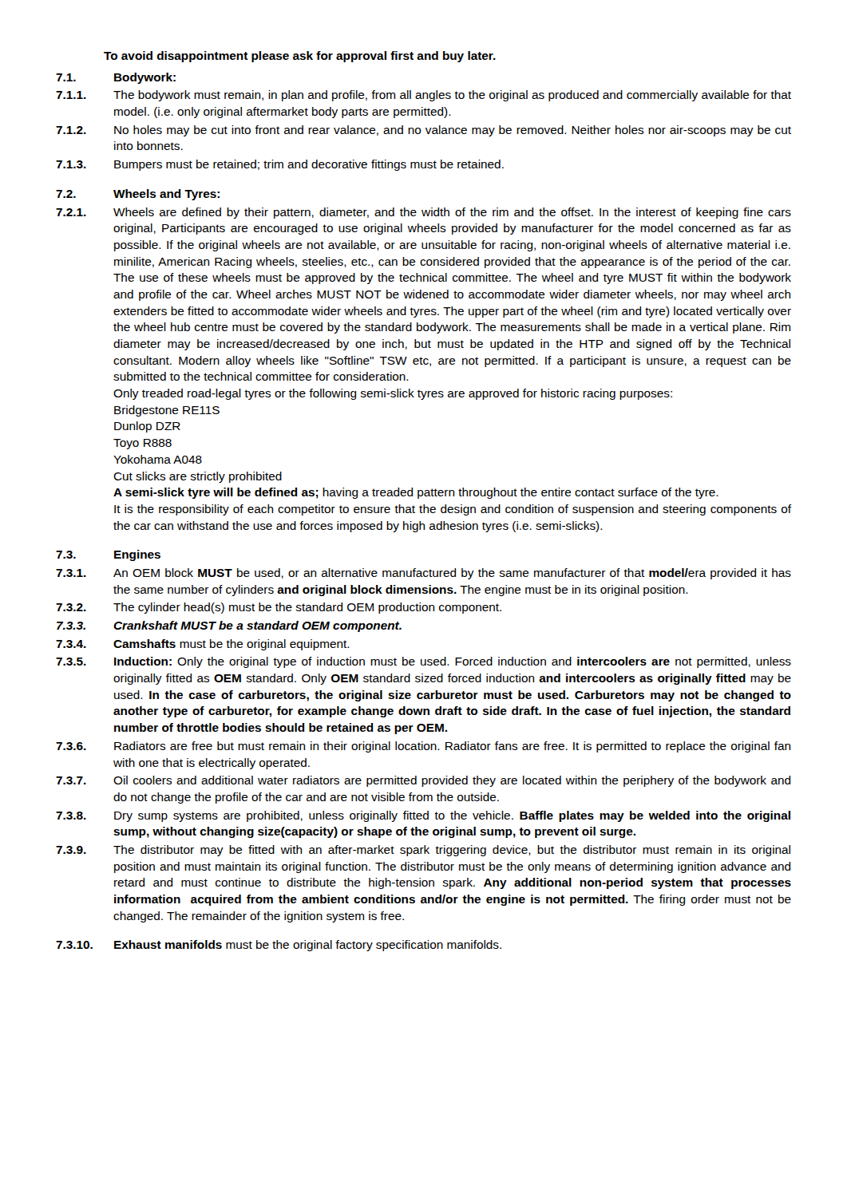To avoid disappointment please ask for approval first and buy later.
| 7.1. | Bodywork: |
| 7.1.1. | The bodywork must remain, in plan and profile, from all angles to the original as produced and commercially available for that model. (i.e. only original aftermarket body parts are permitted). |
| 7.1.2. | No holes may be cut into front and rear valance, and no valance may be removed. Neither holes nor air-scoops may be cut into bonnets. |
| 7.1.3. | Bumpers must be retained; trim and decorative fittings must be retained. |
| 7.2. | Wheels and Tyres: |
| 7.2.1. | Wheels are defined by their pattern, diameter, and the width of the rim and the offset. In the interest of keeping fine cars original, Participants are encouraged to use original wheels provided by manufacturer for the model concerned as far as possible. If the original wheels are not available, or are unsuitable for racing, non-original wheels of alternative material i.e. minilite, American Racing wheels, steelies, etc., can be considered provided that the appearance is of the period of the car. The use of these wheels must be approved by the technical committee. The wheel and tyre MUST fit within the bodywork and profile of the car. Wheel arches MUST NOT be widened to accommodate wider diameter wheels, nor may wheel arch extenders be fitted to accommodate wider wheels and tyres. The upper part of the wheel (rim and tyre) located vertically over the wheel hub centre must be covered by the standard bodywork. The measurements shall be made in a vertical plane. Rim diameter may be increased/decreased by one inch, but must be updated in the HTP and signed off by the Technical consultant. Modern alloy wheels like "Softline" TSW etc, are not permitted. If a participant is unsure, a request can be submitted to the technical committee for consideration. Only treaded road-legal tyres or the following semi-slick tyres are approved for historic racing purposes: Bridgestone RE11S Dunlop DZR Toyo R888 Yokohama A048 Cut slicks are strictly prohibited A semi-slick tyre will be defined as; having a treaded pattern throughout the entire contact surface of the tyre. It is the responsibility of each competitor to ensure that the design and condition of suspension and steering components of the car can withstand the use and forces imposed by high adhesion tyres (i.e. semi-slicks). |
| 7.3. | Engines |
| 7.3.1. | An OEM block MUST be used, or an alternative manufactured by the same manufacturer of that model/ era provided it has the same number of cylinders and original block dimensions. The engine must be in its original position. |
| 7.3.2. | The cylinder head(s) must be the standard OEM production component. |
| 7.3.3. | Crankshaft MUST be a standard OEM component. |
| 7.3.4. | Camshafts must be the original equipment. |
| 7.3.5. | Induction: Only the original type of induction must be used. Forced induction and intercoolers are not permitted, unless originally fitted as OEM standard. Only OEM standard sized forced induction and intercoolers as originally fitted may be used. In the case of carburetors, the original size carburetor must be used. Carburetors may not be changed to another type of carburetor, for example change down draft to side draft. In the case of fuel injection, the standard number of throttle bodies should be retained as per OEM. |
| 7.3.6. | Radiators are free but must remain in their original location. Radiator fans are free. It is permitted to replace the original fan with one that is electrically operated. |
| 7.3.7. | Oil coolers and additional water radiators are permitted provided they are located within the periphery of the bodywork and do not change the profile of the car and are not visible from the outside. |
| 7.3.8. | Dry sump systems are prohibited, unless originally fitted to the vehicle. Baffle plates may be welded into the original sump, without changing size(capacity) or shape of the original sump, to prevent oil surge. |
| 7.3.9. | The distributor may be fitted with an after-market spark triggering device, but the distributor must remain in its original position and must maintain its original function. The distributor must be the only means of determining ignition advance and retard and must continue to distribute the high-tension spark. Any additional non-period system that processes information acquired from the ambient conditions and/or the engine is not permitted. The firing order must not be changed. The remainder of the ignition system is free. |
| 7.3.10. | Exhaust manifolds must be the original factory specification manifolds. |